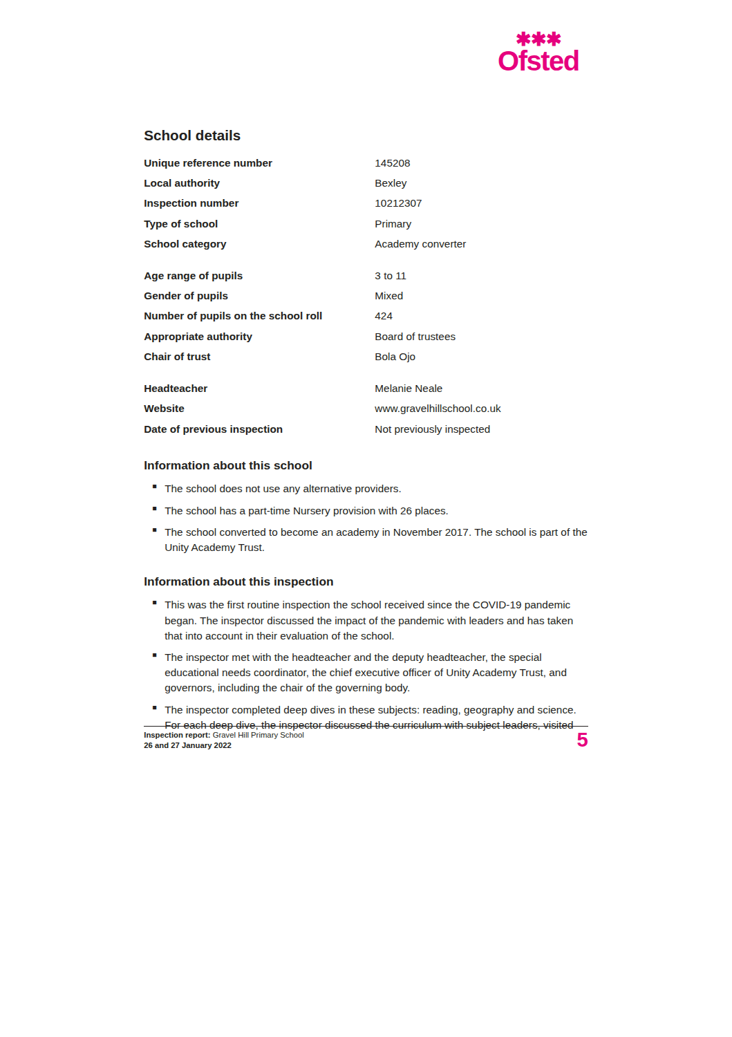✱✱✱
Ofsted
School details
| Unique reference number | 145208 |
| Local authority | Bexley |
| Inspection number | 10212307 |
| Type of school | Primary |
| School category | Academy converter |
| Age range of pupils | 3 to 11 |
| Gender of pupils | Mixed |
| Number of pupils on the school roll | 424 |
| Appropriate authority | Board of trustees |
| Chair of trust | Bola Ojo |
| Headteacher | Melanie Neale |
| Website | www.gravelhillschool.co.uk |
| Date of previous inspection | Not previously inspected |
Information about this school
The school does not use any alternative providers.
The school has a part-time Nursery provision with 26 places.
The school converted to become an academy in November 2017. The school is part of the Unity Academy Trust.
Information about this inspection
This was the first routine inspection the school received since the COVID-19 pandemic began. The inspector discussed the impact of the pandemic with leaders and has taken that into account in their evaluation of the school.
The inspector met with the headteacher and the deputy headteacher, the special educational needs coordinator, the chief executive officer of Unity Academy Trust, and governors, including the chair of the governing body.
The inspector completed deep dives in these subjects: reading, geography and science. For each deep dive, the inspector discussed the curriculum with subject leaders, visited
Inspection report: Gravel Hill Primary School
26 and 27 January 2022
5